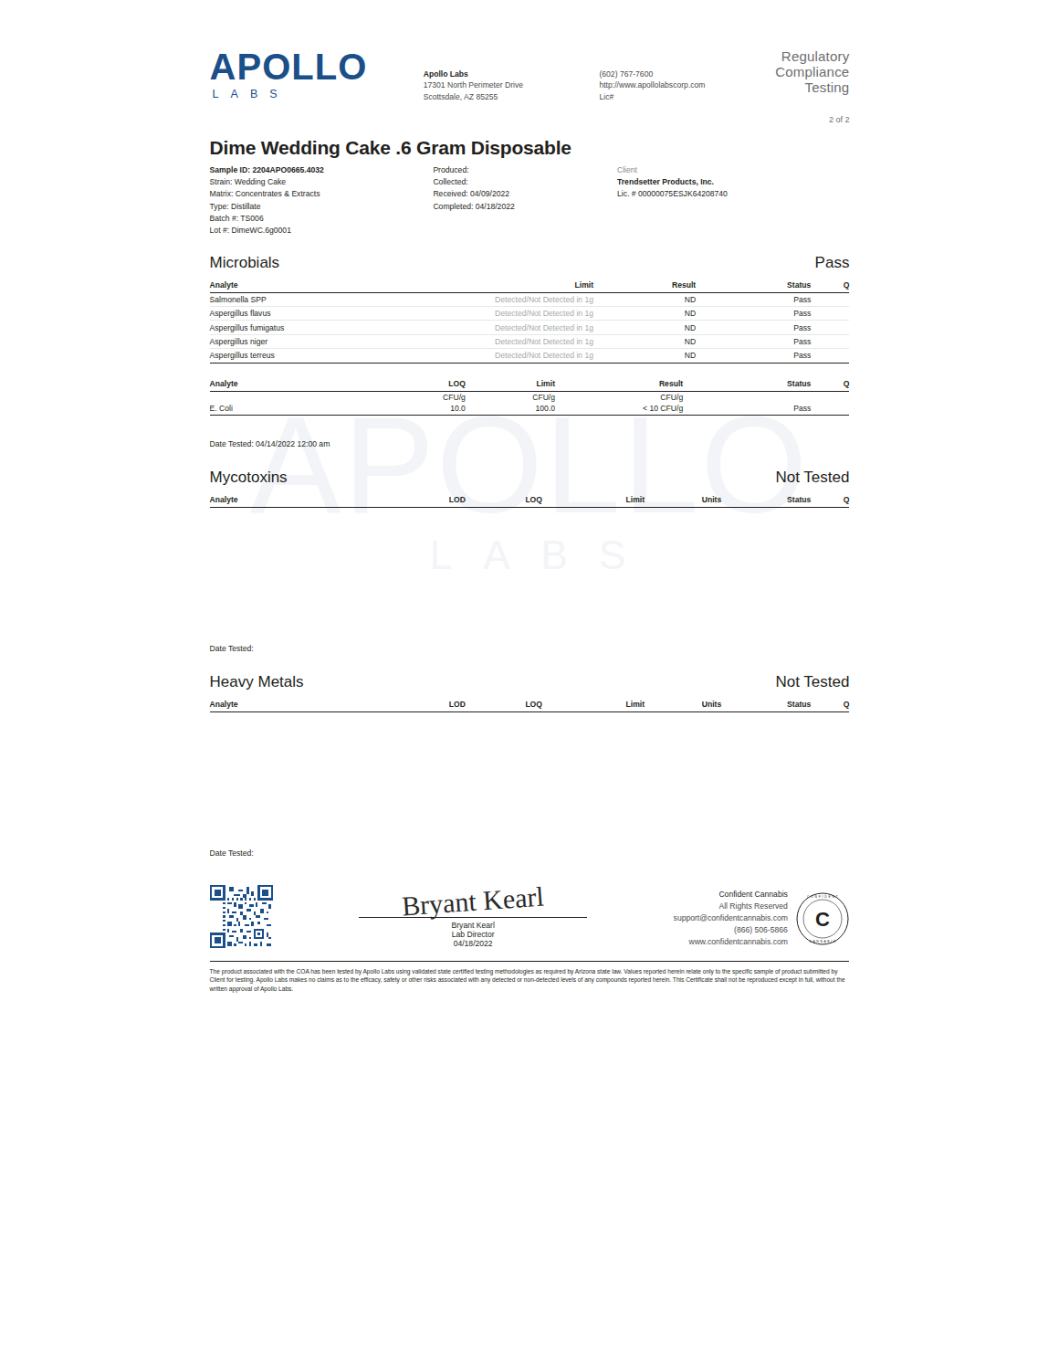APOLLO
LABS
APOLLO
LABS
Apollo Labs
17301 North Perimeter Drive
Scottsdale, AZ 85255
(602) 767-7600
http://www.apollolabscorp.com
Lic#
Regulatory Compliance Testing
2 of 2
Dime Wedding Cake .6 Gram Disposable
Sample ID: 2204APO0665.4032
Strain: Wedding Cake
Matrix: Concentrates & Extracts
Type: Distillate
Batch #: TS006
Lot #: DimeWC.6g0001
Produced:
Collected:
Received: 04/09/2022
Completed: 04/18/2022
Client
Trendsetter Products, Inc.
Lic. # 00000075ESJK64208740
Microbials
Pass
| Analyte | Limit | Result | Status | Q |
| --- | --- | --- | --- | --- |
| Salmonella SPP | Detected/Not Detected in 1g | ND | Pass | |
| Aspergillus flavus | Detected/Not Detected in 1g | ND | Pass | |
| Aspergillus fumigatus | Detected/Not Detected in 1g | ND | Pass | |
| Aspergillus niger | Detected/Not Detected in 1g | ND | Pass | |
| Aspergillus terreus | Detected/Not Detected in 1g | ND | Pass | |
| Analyte | LOQ | Limit | Result | Status | Q |
| --- | --- | --- | --- | --- | --- |
| | CFU/g | CFU/g | CFU/g | | |
| E. Coli | 10.0 | 100.0 | < 10 CFU/g | Pass | |
Date Tested: 04/14/2022 12:00 am
Mycotoxins
Not Tested
| Analyte | LOD | LOQ | Limit | Units | Status | Q |
| --- | --- | --- | --- | --- | --- | --- |
Date Tested:
Heavy Metals
Not Tested
| Analyte | LOD | LOQ | Limit | Units | Status | Q |
| --- | --- | --- | --- | --- | --- | --- |
Date Tested:
Bryant Kearl
Bryant Kearl
Lab Director
04/18/2022
Confident Cannabis
All Rights Reserved
support@confidentcannabis.com
(866) 506-5866
www.confidentcannabis.com
C C O N F I D E N T C A N N A B I S
The product associated with the COA has been tested by Apollo Labs using validated state certified testing methodologies as required by Arizona state law. Values reported herein relate only to the specific sample of product submitted by Client for testing. Apollo Labs makes no claims as to the efficacy, safety or other risks associated with any detected or non-detected levels of any compounds reported herein. This Certificate shall not be reproduced except in full, without the written approval of Apollo Labs.